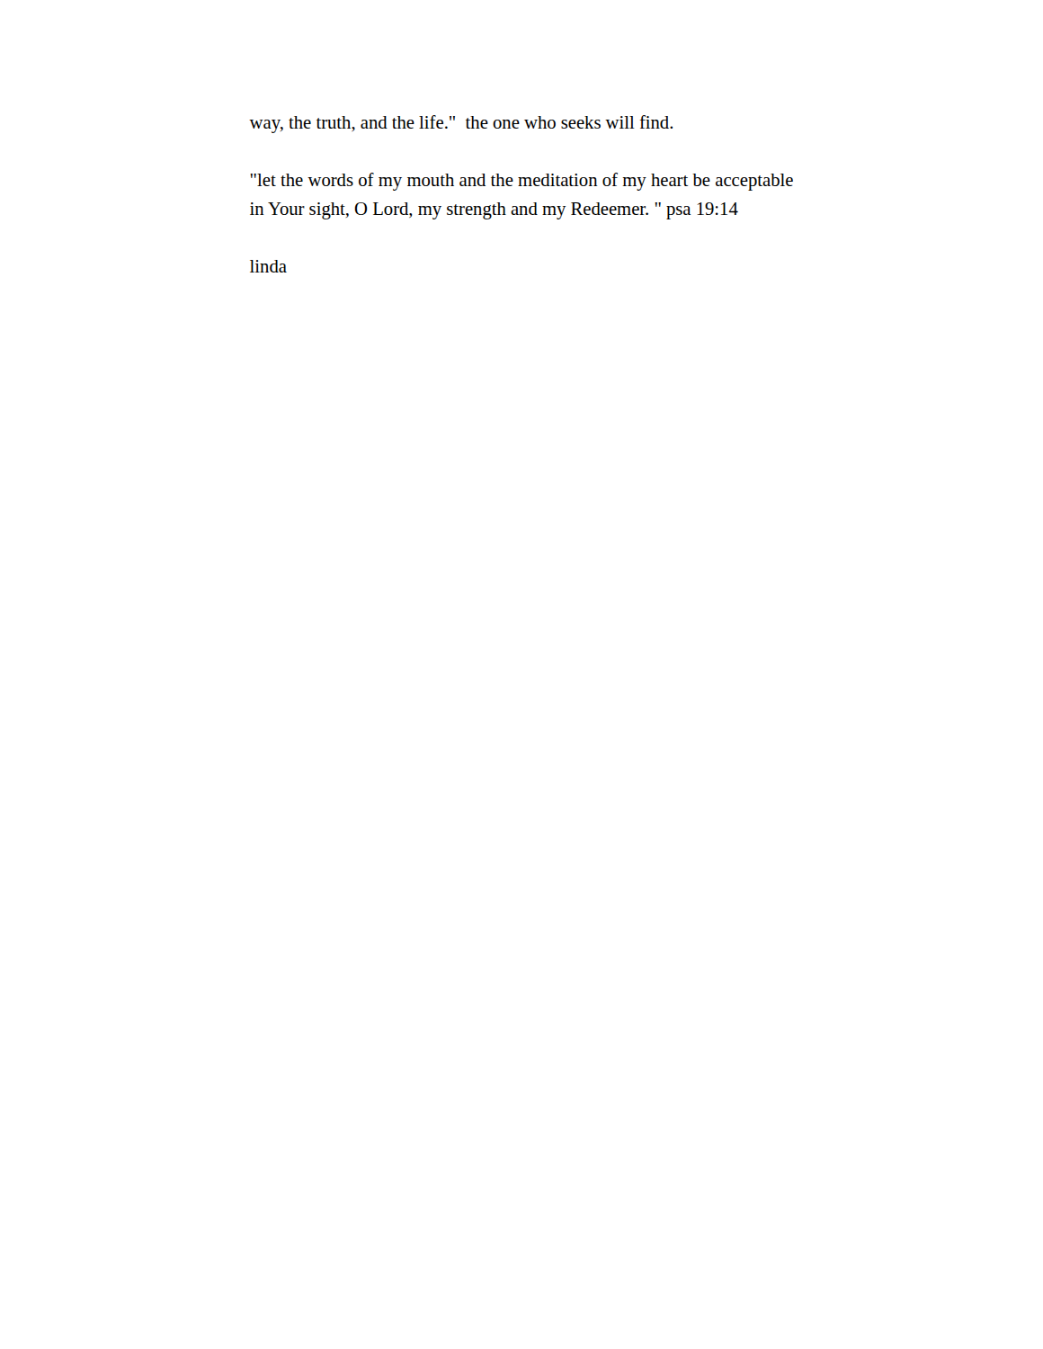way, the truth, and the life." the one who seeks will find.
"let the words of my mouth and the meditation of my heart be acceptable in Your sight, O Lord, my strength and my Redeemer. " psa 19:14
linda